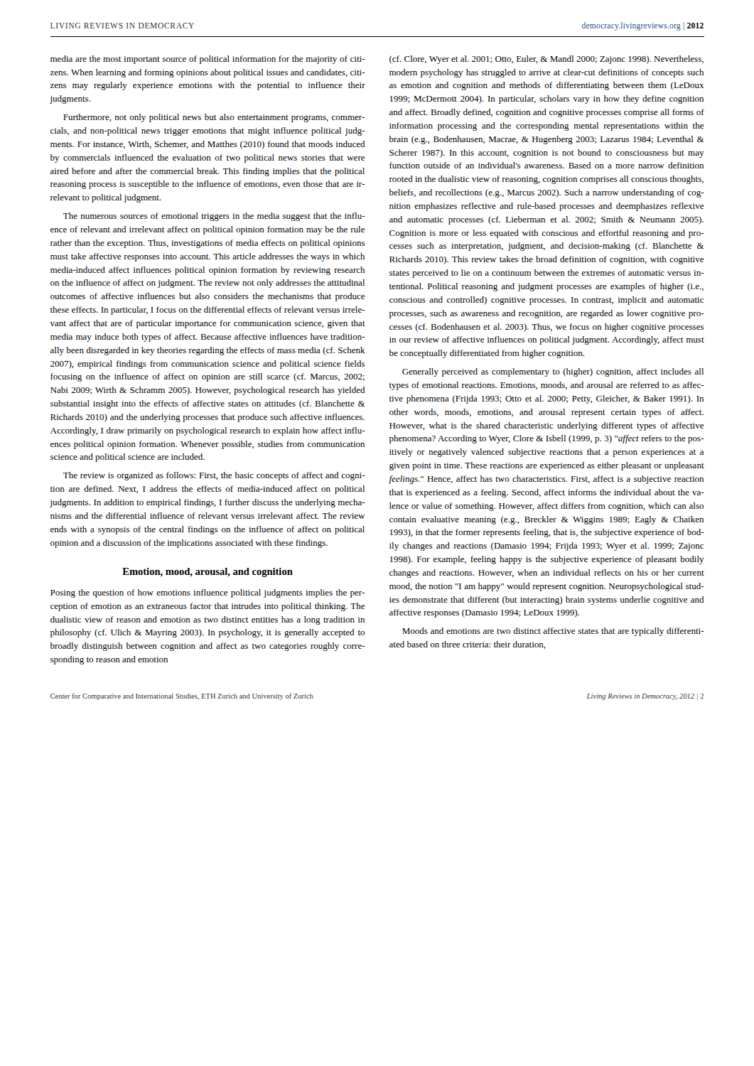Living Reviews in Democracy
democracy.livingreviews.org | 2012
media are the most important source of political information for the majority of citizens. When learning and forming opinions about political issues and candidates, citizens may regularly experience emotions with the potential to influence their judgments.
Furthermore, not only political news but also entertainment programs, commercials, and non-political news trigger emotions that might influence political judgments. For instance, Wirth, Schemer, and Matthes (2010) found that moods induced by commercials influenced the evaluation of two political news stories that were aired before and after the commercial break. This finding implies that the political reasoning process is susceptible to the influence of emotions, even those that are irrelevant to political judgment.
The numerous sources of emotional triggers in the media suggest that the influence of relevant and irrelevant affect on political opinion formation may be the rule rather than the exception. Thus, investigations of media effects on political opinions must take affective responses into account. This article addresses the ways in which media-induced affect influences political opinion formation by reviewing research on the influence of affect on judgment. The review not only addresses the attitudinal outcomes of affective influences but also considers the mechanisms that produce these effects. In particular, I focus on the differential effects of relevant versus irrelevant affect that are of particular importance for communication science, given that media may induce both types of affect. Because affective influences have traditionally been disregarded in key theories regarding the effects of mass media (cf. Schenk 2007), empirical findings from communication science and political science fields focusing on the influence of affect on opinion are still scarce (cf. Marcus, 2002; Nabi 2009; Wirth & Schramm 2005). However, psychological research has yielded substantial insight into the effects of affective states on attitudes (cf. Blanchette & Richards 2010) and the underlying processes that produce such affective influences. Accordingly, I draw primarily on psychological research to explain how affect influences political opinion formation. Whenever possible, studies from communication science and political science are included.
The review is organized as follows: First, the basic concepts of affect and cognition are defined. Next, I address the effects of media-induced affect on political judgments. In addition to empirical findings, I further discuss the underlying mechanisms and the differential influence of relevant versus irrelevant affect. The review ends with a synopsis of the central findings on the influence of affect on political opinion and a discussion of the implications associated with these findings.
Emotion, mood, arousal, and cognition
Posing the question of how emotions influence political judgments implies the perception of emotion as an extraneous factor that intrudes into political thinking. The dualistic view of reason and emotion as two distinct entities has a long tradition in philosophy (cf. Ulich & Mayring 2003). In psychology, it is generally accepted to broadly distinguish between cognition and affect as two categories roughly corresponding to reason and emotion
(cf. Clore, Wyer et al. 2001; Otto, Euler, & Mandl 2000; Zajonc 1998). Nevertheless, modern psychology has struggled to arrive at clear-cut definitions of concepts such as emotion and cognition and methods of differentiating between them (LeDoux 1999; McDermott 2004). In particular, scholars vary in how they define cognition and affect. Broadly defined, cognition and cognitive processes comprise all forms of information processing and the corresponding mental representations within the brain (e.g., Bodenhausen, Macrae, & Hugenberg 2003; Lazarus 1984; Leventhal & Scherer 1987). In this account, cognition is not bound to consciousness but may function outside of an individual's awareness. Based on a more narrow definition rooted in the dualistic view of reasoning, cognition comprises all conscious thoughts, beliefs, and recollections (e.g., Marcus 2002). Such a narrow understanding of cognition emphasizes reflective and rule-based processes and deemphasizes reflexive and automatic processes (cf. Lieberman et al. 2002; Smith & Neumann 2005). Cognition is more or less equated with conscious and effortful reasoning and processes such as interpretation, judgment, and decision-making (cf. Blanchette & Richards 2010). This review takes the broad definition of cognition, with cognitive states perceived to lie on a continuum between the extremes of automatic versus intentional. Political reasoning and judgment processes are examples of higher (i.e., conscious and controlled) cognitive processes. In contrast, implicit and automatic processes, such as awareness and recognition, are regarded as lower cognitive processes (cf. Bodenhausen et al. 2003). Thus, we focus on higher cognitive processes in our review of affective influences on political judgment. Accordingly, affect must be conceptually differentiated from higher cognition.
Generally perceived as complementary to (higher) cognition, affect includes all types of emotional reactions. Emotions, moods, and arousal are referred to as affective phenomena (Frijda 1993; Otto et al. 2000; Petty, Gleicher, & Baker 1991). In other words, moods, emotions, and arousal represent certain types of affect. However, what is the shared characteristic underlying different types of affective phenomena? According to Wyer, Clore & Isbell (1999, p. 3) "affect refers to the positively or negatively valenced subjective reactions that a person experiences at a given point in time. These reactions are experienced as either pleasant or unpleasant feelings." Hence, affect has two characteristics. First, affect is a subjective reaction that is experienced as a feeling. Second, affect informs the individual about the valence or value of something. However, affect differs from cognition, which can also contain evaluative meaning (e.g., Breckler & Wiggins 1989; Eagly & Chaiken 1993), in that the former represents feeling, that is, the subjective experience of bodily changes and reactions (Damasio 1994; Frijda 1993; Wyer et al. 1999; Zajonc 1998). For example, feeling happy is the subjective experience of pleasant bodily changes and reactions. However, when an individual reflects on his or her current mood, the notion "I am happy" would represent cognition. Neuropsychological studies demonstrate that different (but interacting) brain systems underlie cognitive and affective responses (Damasio 1994; LeDoux 1999).
Moods and emotions are two distinct affective states that are typically differentiated based on three criteria: their duration,
Center for Comparative and International Studies, ETH Zurich and University of Zurich
Living Reviews in Democracy, 2012 | 2